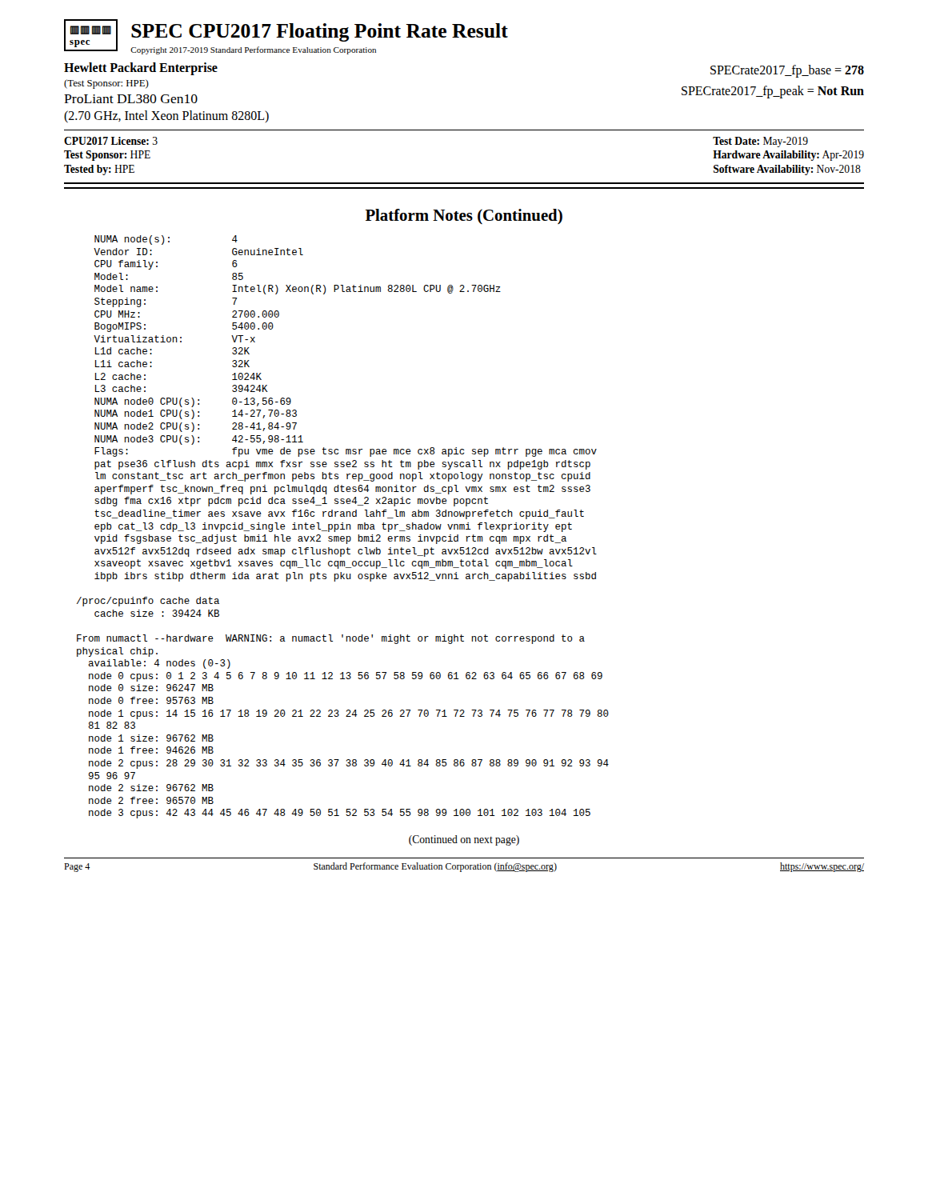▥▥▥▥
spec
SPEC CPU2017 Floating Point Rate Result
Copyright 2017-2019 Standard Performance Evaluation Corporation
Hewlett Packard Enterprise
(Test Sponsor: HPE)
ProLiant DL380 Gen10
(2.70 GHz, Intel Xeon Platinum 8280L)
SPECrate2017_fp_base = 278
SPECrate2017_fp_peak = Not Run
CPU2017 License: 3
Test Sponsor: HPE
Tested by: HPE
Test Date: May-2019
Hardware Availability: Apr-2019
Software Availability: Nov-2018
Platform Notes (Continued)
     NUMA node(s):          4
     Vendor ID:             GenuineIntel
     CPU family:            6
     Model:                 85
     Model name:            Intel(R) Xeon(R) Platinum 8280L CPU @ 2.70GHz
     Stepping:              7
     CPU MHz:               2700.000
     BogoMIPS:              5400.00
     Virtualization:        VT-x
     L1d cache:             32K
     L1i cache:             32K
     L2 cache:              1024K
     L3 cache:              39424K
     NUMA node0 CPU(s):     0-13,56-69
     NUMA node1 CPU(s):     14-27,70-83
     NUMA node2 CPU(s):     28-41,84-97
     NUMA node3 CPU(s):     42-55,98-111
     Flags:                 fpu vme de pse tsc msr pae mce cx8 apic sep mtrr pge mca cmov
     pat pse36 clflush dts acpi mmx fxsr sse sse2 ss ht tm pbe syscall nx pdpe1gb rdtscp
     lm constant_tsc art arch_perfmon pebs bts rep_good nopl xtopology nonstop_tsc cpuid
     aperfmperf tsc_known_freq pni pclmulqdq dtes64 monitor ds_cpl vmx smx est tm2 ssse3
     sdbg fma cx16 xtpr pdcm pcid dca sse4_1 sse4_2 x2apic movbe popcnt
     tsc_deadline_timer aes xsave avx f16c rdrand lahf_lm abm 3dnowprefetch cpuid_fault
     epb cat_l3 cdp_l3 invpcid_single intel_ppin mba tpr_shadow vnmi flexpriority ept
     vpid fsgsbase tsc_adjust bmi1 hle avx2 smep bmi2 erms invpcid rtm cqm mpx rdt_a
     avx512f avx512dq rdseed adx smap clflushopt clwb intel_pt avx512cd avx512bw avx512vl
     xsaveopt xsavec xgetbv1 xsaves cqm_llc cqm_occup_llc cqm_mbm_total cqm_mbm_local
     ibpb ibrs stibp dtherm ida arat pln pts pku ospke avx512_vnni arch_capabilities ssbd

  /proc/cpuinfo cache data
     cache size : 39424 KB

  From numactl --hardware  WARNING: a numactl 'node' might or might not correspond to a
  physical chip.
    available: 4 nodes (0-3)
    node 0 cpus: 0 1 2 3 4 5 6 7 8 9 10 11 12 13 56 57 58 59 60 61 62 63 64 65 66 67 68 69
    node 0 size: 96247 MB
    node 0 free: 95763 MB
    node 1 cpus: 14 15 16 17 18 19 20 21 22 23 24 25 26 27 70 71 72 73 74 75 76 77 78 79 80
    81 82 83
    node 1 size: 96762 MB
    node 1 free: 94626 MB
    node 2 cpus: 28 29 30 31 32 33 34 35 36 37 38 39 40 41 84 85 86 87 88 89 90 91 92 93 94
    95 96 97
    node 2 size: 96762 MB
    node 2 free: 96570 MB
    node 3 cpus: 42 43 44 45 46 47 48 49 50 51 52 53 54 55 98 99 100 101 102 103 104 105
(Continued on next page)
Page 4
Standard Performance Evaluation Corporation (info@spec.org)
https://www.spec.org/